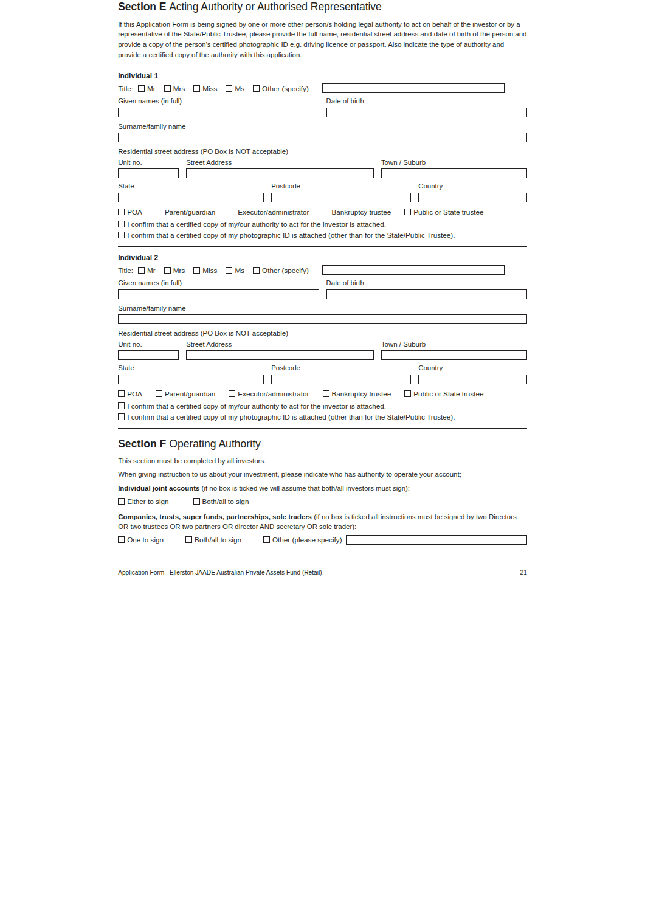Section E Acting Authority or Authorised Representative
If this Application Form is being signed by one or more other person/s holding legal authority to act on behalf of the investor or by a representative of the State/Public Trustee, please provide the full name, residential street address and date of birth of the person and provide a copy of the person's certified photographic ID e.g. driving licence or passport. Also indicate the type of authority and provide a certified copy of the authority with this application.
Individual 1
Title: Mr Mrs Miss Ms Other (specify)
Given names (in full)
Date of birth
Surname/family name
Residential street address (PO Box is NOT acceptable)
Unit no.
Street Address
Town / Suburb
State
Postcode
Country
POA Parent/guardian Executor/administrator Bankruptcy trustee Public or State trustee
I confirm that a certified copy of my/our authority to act for the investor is attached.
I confirm that a certified copy of my photographic ID is attached (other than for the State/Public Trustee).
Individual 2
Title: Mr Mrs Miss Ms Other (specify)
Given names (in full)
Date of birth
Surname/family name
Residential street address (PO Box is NOT acceptable)
Unit no.
Street Address
Town / Suburb
State
Postcode
Country
POA Parent/guardian Executor/administrator Bankruptcy trustee Public or State trustee
I confirm that a certified copy of my/our authority to act for the investor is attached.
I confirm that a certified copy of my photographic ID is attached (other than for the State/Public Trustee).
Section F Operating Authority
This section must be completed by all investors.
When giving instruction to us about your investment, please indicate who has authority to operate your account;
Individual joint accounts (if no box is ticked we will assume that both/all investors must sign):
Either to sign Both/all to sign
Companies, trusts, super funds, partnerships, sole traders (if no box is ticked all instructions must be signed by two Directors OR two trustees OR two partners OR director AND secretary OR sole trader):
One to sign Both/all to sign Other (please specify)
Application Form - Ellerston JAADE Australian Private Assets Fund (Retail)
21